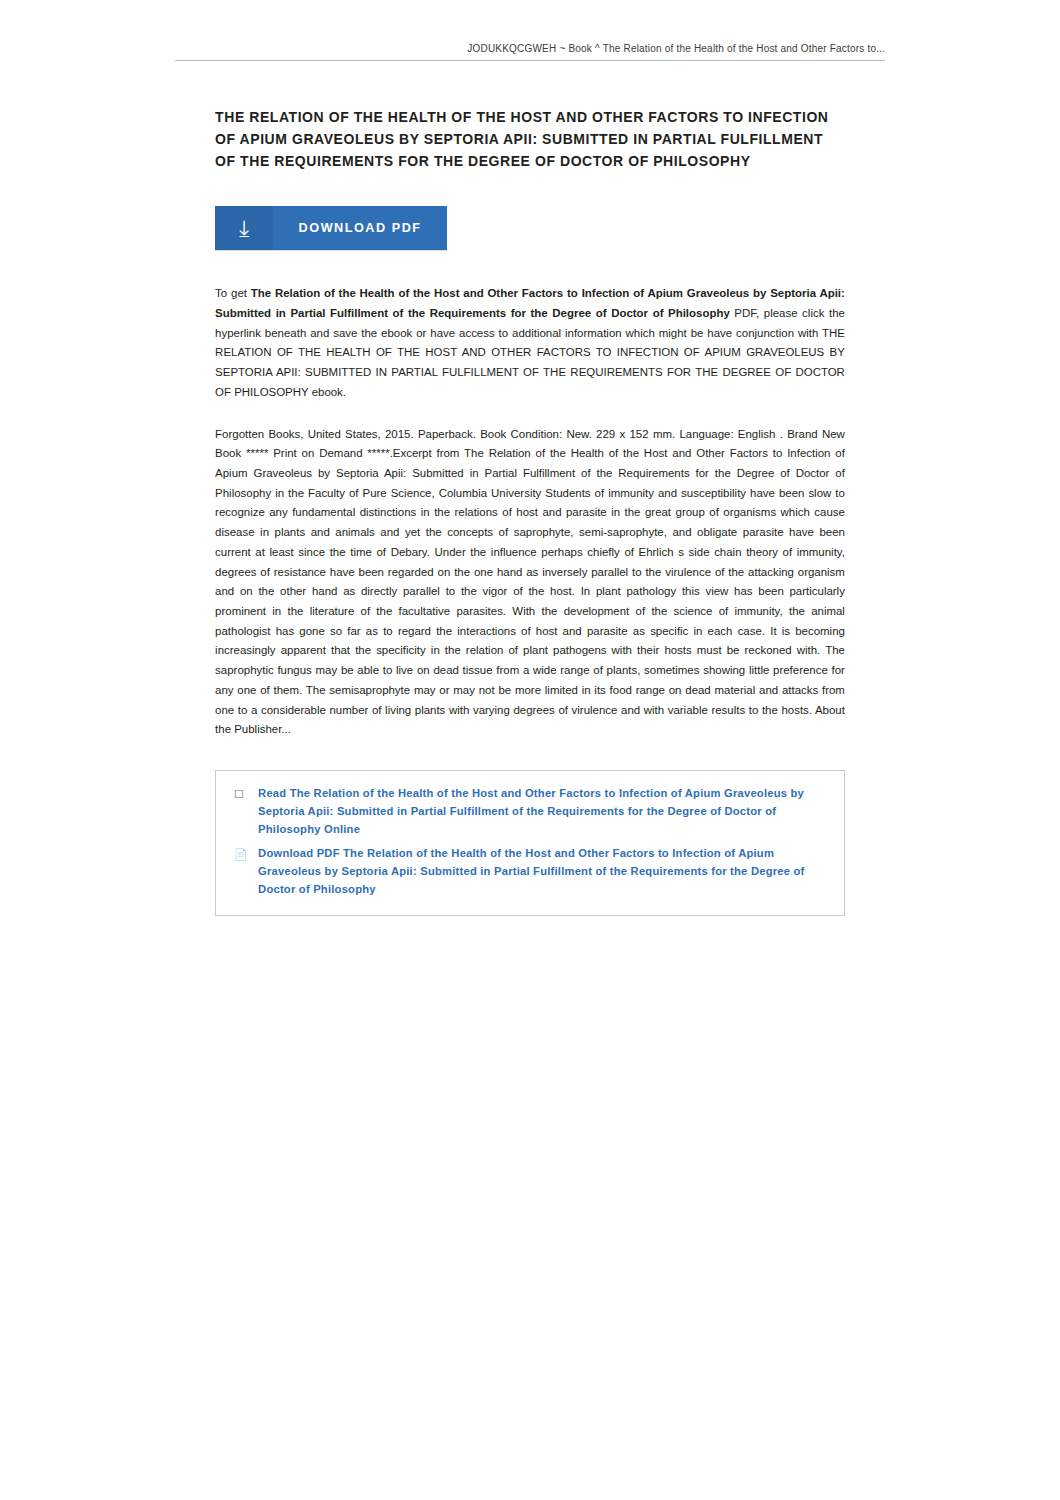JODUKKQCGWEH ~ Book ^ The Relation of the Health of the Host and Other Factors to...
The Relation of the Health of the Host and Other Factors to Infection of Apium Graveoleus by Septoria Apii: Submitted in Partial Fulfillment of the Requirements for the Degree of Doctor of Philosophy
⤓ DOWNLOAD PDF
To get The Relation of the Health of the Host and Other Factors to Infection of Apium Graveoleus by Septoria Apii: Submitted in Partial Fulfillment of the Requirements for the Degree of Doctor of Philosophy PDF, please click the hyperlink beneath and save the ebook or have access to additional information which might be have conjunction with THE RELATION OF THE HEALTH OF THE HOST AND OTHER FACTORS TO INFECTION OF APIUM GRAVEOLEUS BY SEPTORIA APII: SUBMITTED IN PARTIAL FULFILLMENT OF THE REQUIREMENTS FOR THE DEGREE OF DOCTOR OF PHILOSOPHY ebook.
Forgotten Books, United States, 2015. Paperback. Book Condition: New. 229 x 152 mm. Language: English . Brand New Book ***** Print on Demand *****.Excerpt from The Relation of the Health of the Host and Other Factors to Infection of Apium Graveoleus by Septoria Apii: Submitted in Partial Fulfillment of the Requirements for the Degree of Doctor of Philosophy in the Faculty of Pure Science, Columbia University Students of immunity and susceptibility have been slow to recognize any fundamental distinctions in the relations of host and parasite in the great group of organisms which cause disease in plants and animals and yet the concepts of saprophyte, semi-saprophyte, and obligate parasite have been current at least since the time of Debary. Under the influence perhaps chiefly of Ehrlich s side chain theory of immunity, degrees of resistance have been regarded on the one hand as inversely parallel to the virulence of the attacking organism and on the other hand as directly parallel to the vigor of the host. In plant pathology this view has been particularly prominent in the literature of the facultative parasites. With the development of the science of immunity, the animal pathologist has gone so far as to regard the interactions of host and parasite as specific in each case. It is becoming increasingly apparent that the specificity in the relation of plant pathogens with their hosts must be reckoned with. The saprophytic fungus may be able to live on dead tissue from a wide range of plants, sometimes showing little preference for any one of them. The semisaprophyte may or may not be more limited in its food range on dead material and attacks from one to a considerable number of living plants with varying degrees of virulence and with variable results to the hosts. About the Publisher...
☐Read The Relation of the Health of the Host and Other Factors to Infection of Apium Graveoleus by Septoria Apii: Submitted in Partial Fulfillment of the Requirements for the Degree of Doctor of Philosophy Online
📄Download PDF The Relation of the Health of the Host and Other Factors to Infection of Apium Graveoleus by Septoria Apii: Submitted in Partial Fulfillment of the Requirements for the Degree of Doctor of Philosophy